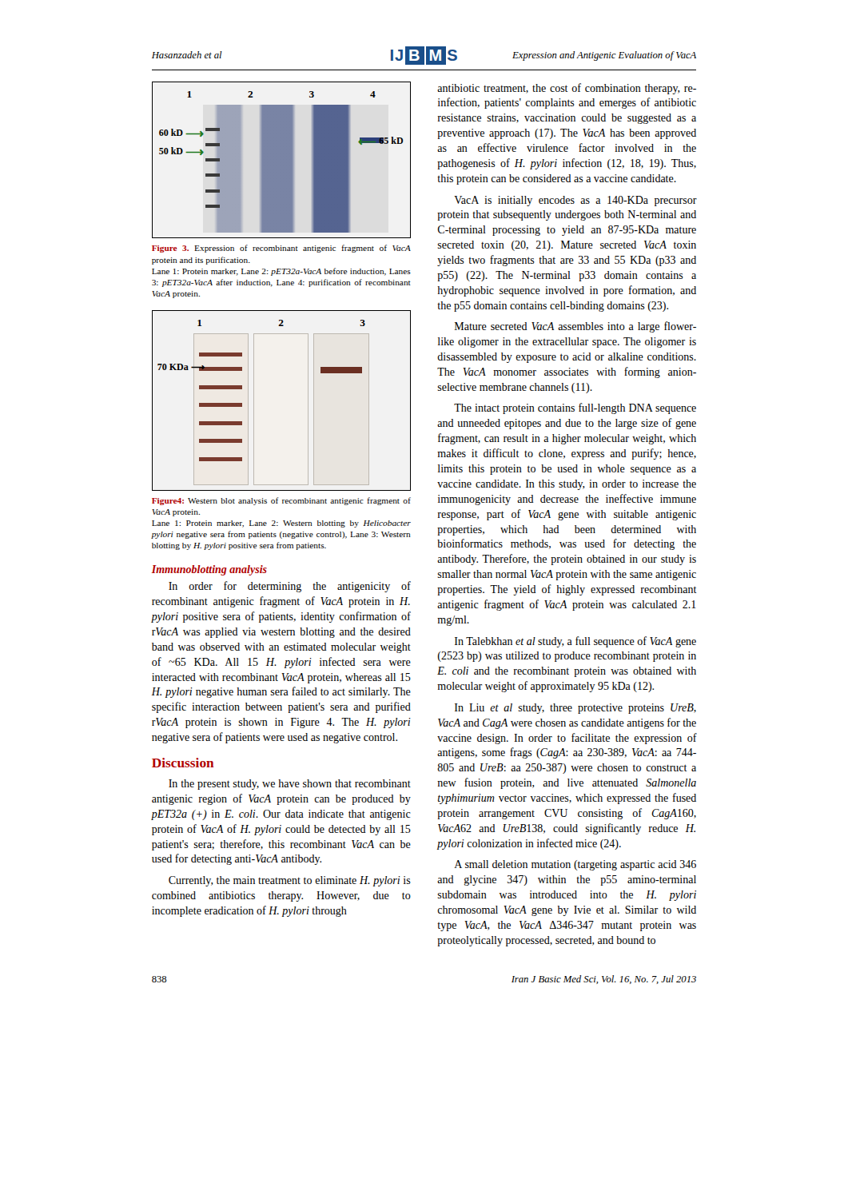Hasanzadeh et al
IJBMS
Expression and Antigenic Evaluation of VacA
1234
60 kD ⟶
50 kD ⟶
⟵ 65 kD
Figure 3. Expression of recombinant antigenic fragment of VacA protein and its purification.
Lane 1: Protein marker, Lane 2: pET32a-VacA before induction, Lanes 3: pET32a-VacA after induction, Lane 4: purification of recombinant VacA protein.
123
70 KDa ⟶
Figure4: Western blot analysis of recombinant antigenic fragment of VacA protein.
Lane 1: Protein marker, Lane 2: Western blotting by Helicobacter pylori negative sera from patients (negative control), Lane 3: Western blotting by H. pylori positive sera from patients.
Immunoblotting analysis
In order for determining the antigenicity of recombinant antigenic fragment of VacA protein in H. pylori positive sera of patients, identity confirmation of rVacA was applied via western blotting and the desired band was observed with an estimated molecular weight of ~65 KDa. All 15 H. pylori infected sera were interacted with recombinant VacA protein, whereas all 15 H. pylori negative human sera failed to act similarly. The specific interaction between patient's sera and purified rVacA protein is shown in Figure 4. The H. pylori negative sera of patients were used as negative control.
Discussion
In the present study, we have shown that recombinant antigenic region of VacA protein can be produced by pET32a (+) in E. coli. Our data indicate that antigenic protein of VacA of H. pylori could be detected by all 15 patient's sera; therefore, this recombinant VacA can be used for detecting anti-VacA antibody.
Currently, the main treatment to eliminate H. pylori is combined antibiotics therapy. However, due to incomplete eradication of H. pylori through
antibiotic treatment, the cost of combination therapy, re-infection, patients' complaints and emerges of antibiotic resistance strains, vaccination could be suggested as a preventive approach (17). The VacA has been approved as an effective virulence factor involved in the pathogenesis of H. pylori infection (12, 18, 19). Thus, this protein can be considered as a vaccine candidate.
VacA is initially encodes as a 140-KDa precursor protein that subsequently undergoes both N-terminal and C-terminal processing to yield an 87-95-KDa mature secreted toxin (20, 21). Mature secreted VacA toxin yields two fragments that are 33 and 55 KDa (p33 and p55) (22). The N-terminal p33 domain contains a hydrophobic sequence involved in pore formation, and the p55 domain contains cell-binding domains (23).
Mature secreted VacA assembles into a large flower-like oligomer in the extracellular space. The oligomer is disassembled by exposure to acid or alkaline conditions. The VacA monomer associates with forming anion-selective membrane channels (11).
The intact protein contains full-length DNA sequence and unneeded epitopes and due to the large size of gene fragment, can result in a higher molecular weight, which makes it difficult to clone, express and purify; hence, limits this protein to be used in whole sequence as a vaccine candidate. In this study, in order to increase the immunogenicity and decrease the ineffective immune response, part of VacA gene with suitable antigenic properties, which had been determined with bioinformatics methods, was used for detecting the antibody. Therefore, the protein obtained in our study is smaller than normal VacA protein with the same antigenic properties. The yield of highly expressed recombinant antigenic fragment of VacA protein was calculated 2.1 mg/ml.
In Talebkhan et al study, a full sequence of VacA gene (2523 bp) was utilized to produce recombinant protein in E. coli and the recombinant protein was obtained with molecular weight of approximately 95 kDa (12).
In Liu et al study, three protective proteins UreB, VacA and CagA were chosen as candidate antigens for the vaccine design. In order to facilitate the expression of antigens, some frags (CagA: aa 230-389, VacA: aa 744-805 and UreB: aa 250-387) were chosen to construct a new fusion protein, and live attenuated Salmonella typhimurium vector vaccines, which expressed the fused protein arrangement CVU consisting of CagA160, VacA62 and UreB138, could significantly reduce H. pylori colonization in infected mice (24).
A small deletion mutation (targeting aspartic acid 346 and glycine 347) within the p55 amino-terminal subdomain was introduced into the H. pylori chromosomal VacA gene by Ivie et al. Similar to wild type VacA, the VacA Δ346-347 mutant protein was proteolytically processed, secreted, and bound to
838
Iran J Basic Med Sci, Vol. 16, No. 7, Jul 2013